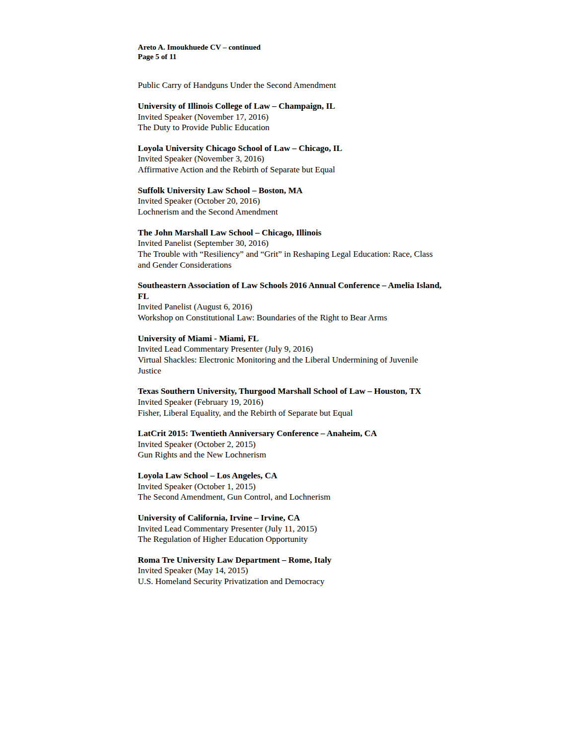Areto A. Imoukhuede CV – continued
Page 5 of 11
Public Carry of Handguns Under the Second Amendment
University of Illinois College of Law – Champaign, IL
Invited Speaker (November 17, 2016)
The Duty to Provide Public Education
Loyola University Chicago School of Law – Chicago, IL
Invited Speaker (November 3, 2016)
Affirmative Action and the Rebirth of Separate but Equal
Suffolk University Law School – Boston, MA
Invited Speaker (October 20, 2016)
Lochnerism and the Second Amendment
The John Marshall Law School – Chicago, Illinois
Invited Panelist (September 30, 2016)
The Trouble with “Resiliency” and “Grit” in Reshaping Legal Education: Race, Class and Gender Considerations
Southeastern Association of Law Schools 2016 Annual Conference – Amelia Island, FL
Invited Panelist (August 6, 2016)
Workshop on Constitutional Law: Boundaries of the Right to Bear Arms
University of Miami - Miami, FL
Invited Lead Commentary Presenter (July 9, 2016)
Virtual Shackles: Electronic Monitoring and the Liberal Undermining of Juvenile Justice
Texas Southern University, Thurgood Marshall School of Law – Houston, TX
Invited Speaker (February 19, 2016)
Fisher, Liberal Equality, and the Rebirth of Separate but Equal
LatCrit 2015: Twentieth Anniversary Conference – Anaheim, CA
Invited Speaker (October 2, 2015)
Gun Rights and the New Lochnerism
Loyola Law School – Los Angeles, CA
Invited Speaker (October 1, 2015)
The Second Amendment, Gun Control, and Lochnerism
University of California, Irvine – Irvine, CA
Invited Lead Commentary Presenter (July 11, 2015)
The Regulation of Higher Education Opportunity
Roma Tre University Law Department – Rome, Italy
Invited Speaker (May 14, 2015)
U.S. Homeland Security Privatization and Democracy